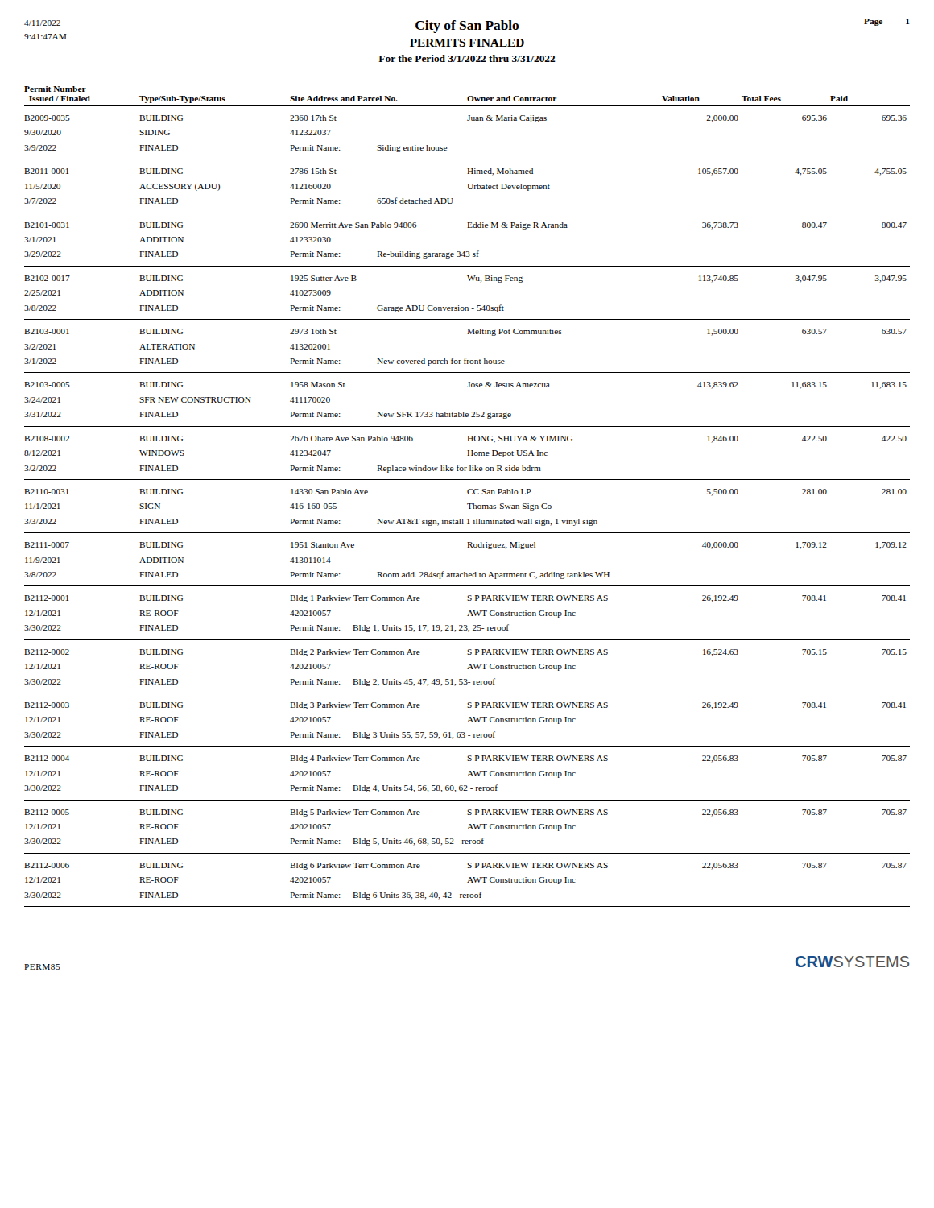4/11/2022
9:41:47AM
Page1
City of San Pablo
PERMITS FINALED
For the Period 3/1/2022 thru 3/31/2022
| Permit Number Issued / Finaled | Type/Sub-Type/Status | Site Address and Parcel No. | Owner and Contractor | Valuation | Total Fees | Paid |
| --- | --- | --- | --- | --- | --- | --- |
| B2009-0035 | BUILDING | 2360 17th St | Juan & Maria Cajigas | 2,000.00 | 695.36 | 695.36 |
| 9/30/2020 | SIDING | 412322037 | | | | |
| 3/9/2022 | FINALED | Permit Name: Siding entire house |
| B2011-0001 | BUILDING | 2786 15th St | Himed, Mohamed | 105,657.00 | 4,755.05 | 4,755.05 |
| 11/5/2020 | ACCESSORY (ADU) | 412160020 | Urbatect Development | | | |
| 3/7/2022 | FINALED | Permit Name: 650sf detached ADU |
| B2101-0031 | BUILDING | 2690 Merritt Ave San Pablo 94806 | Eddie M & Paige R Aranda | 36,738.73 | 800.47 | 800.47 |
| 3/1/2021 | ADDITION | 412332030 | | | | |
| 3/29/2022 | FINALED | Permit Name: Re-building gararage 343 sf |
| B2102-0017 | BUILDING | 1925 Sutter Ave B | Wu, Bing Feng | 113,740.85 | 3,047.95 | 3,047.95 |
| 2/25/2021 | ADDITION | 410273009 | | | | |
| 3/8/2022 | FINALED | Permit Name: Garage ADU Conversion - 540sqft |
| B2103-0001 | BUILDING | 2973 16th St | Melting Pot Communities | 1,500.00 | 630.57 | 630.57 |
| 3/2/2021 | ALTERATION | 413202001 | | | | |
| 3/1/2022 | FINALED | Permit Name: New covered porch for front house |
| B2103-0005 | BUILDING | 1958 Mason St | Jose & Jesus Amezcua | 413,839.62 | 11,683.15 | 11,683.15 |
| 3/24/2021 | SFR NEW CONSTRUCTION | 411170020 | | | | |
| 3/31/2022 | FINALED | Permit Name: New SFR 1733 habitable 252 garage |
| B2108-0002 | BUILDING | 2676 Ohare Ave San Pablo 94806 | HONG, SHUYA & YIMING | 1,846.00 | 422.50 | 422.50 |
| 8/12/2021 | WINDOWS | 412342047 | Home Depot USA Inc | | | |
| 3/2/2022 | FINALED | Permit Name: Replace window like for like on R side bdrm |
| B2110-0031 | BUILDING | 14330 San Pablo Ave | CC San Pablo LP | 5,500.00 | 281.00 | 281.00 |
| 11/1/2021 | SIGN | 416-160-055 | Thomas-Swan Sign Co | | | |
| 3/3/2022 | FINALED | Permit Name: New AT&T sign, install 1 illuminated wall sign, 1 vinyl sign |
| B2111-0007 | BUILDING | 1951 Stanton Ave | Rodriguez, Miguel | 40,000.00 | 1,709.12 | 1,709.12 |
| 11/9/2021 | ADDITION | 413011014 | | | | |
| 3/8/2022 | FINALED | Permit Name: Room add. 284sqf attached to Apartment C, adding tankles WH |
| B2112-0001 | BUILDING | Bldg 1 Parkview Terr Common Are | S P PARKVIEW TERR OWNERS AS | 26,192.49 | 708.41 | 708.41 |
| 12/1/2021 | RE-ROOF | 420210057 | AWT Construction Group Inc | | | |
| 3/30/2022 | FINALED | Permit Name: Bldg 1, Units 15, 17, 19, 21, 23, 25- reroof |
| B2112-0002 | BUILDING | Bldg 2 Parkview Terr Common Are | S P PARKVIEW TERR OWNERS AS | 16,524.63 | 705.15 | 705.15 |
| 12/1/2021 | RE-ROOF | 420210057 | AWT Construction Group Inc | | | |
| 3/30/2022 | FINALED | Permit Name: Bldg 2, Units 45, 47, 49, 51, 53- reroof |
| B2112-0003 | BUILDING | Bldg 3 Parkview Terr Common Are | S P PARKVIEW TERR OWNERS AS | 26,192.49 | 708.41 | 708.41 |
| 12/1/2021 | RE-ROOF | 420210057 | AWT Construction Group Inc | | | |
| 3/30/2022 | FINALED | Permit Name: Bldg 3 Units 55, 57, 59, 61, 63 - reroof |
| B2112-0004 | BUILDING | Bldg 4 Parkview Terr Common Are | S P PARKVIEW TERR OWNERS AS | 22,056.83 | 705.87 | 705.87 |
| 12/1/2021 | RE-ROOF | 420210057 | AWT Construction Group Inc | | | |
| 3/30/2022 | FINALED | Permit Name: Bldg 4, Units 54, 56, 58, 60, 62 - reroof |
| B2112-0005 | BUILDING | Bldg 5 Parkview Terr Common Are | S P PARKVIEW TERR OWNERS AS | 22,056.83 | 705.87 | 705.87 |
| 12/1/2021 | RE-ROOF | 420210057 | AWT Construction Group Inc | | | |
| 3/30/2022 | FINALED | Permit Name: Bldg 5, Units 46, 68, 50, 52 - reroof |
| B2112-0006 | BUILDING | Bldg 6 Parkview Terr Common Are | S P PARKVIEW TERR OWNERS AS | 22,056.83 | 705.87 | 705.87 |
| 12/1/2021 | RE-ROOF | 420210057 | AWT Construction Group Inc | | | |
| 3/30/2022 | FINALED | Permit Name: Bldg 6 Units 36, 38, 40, 42 - reroof |
PERM85
CRWSYSTEMS